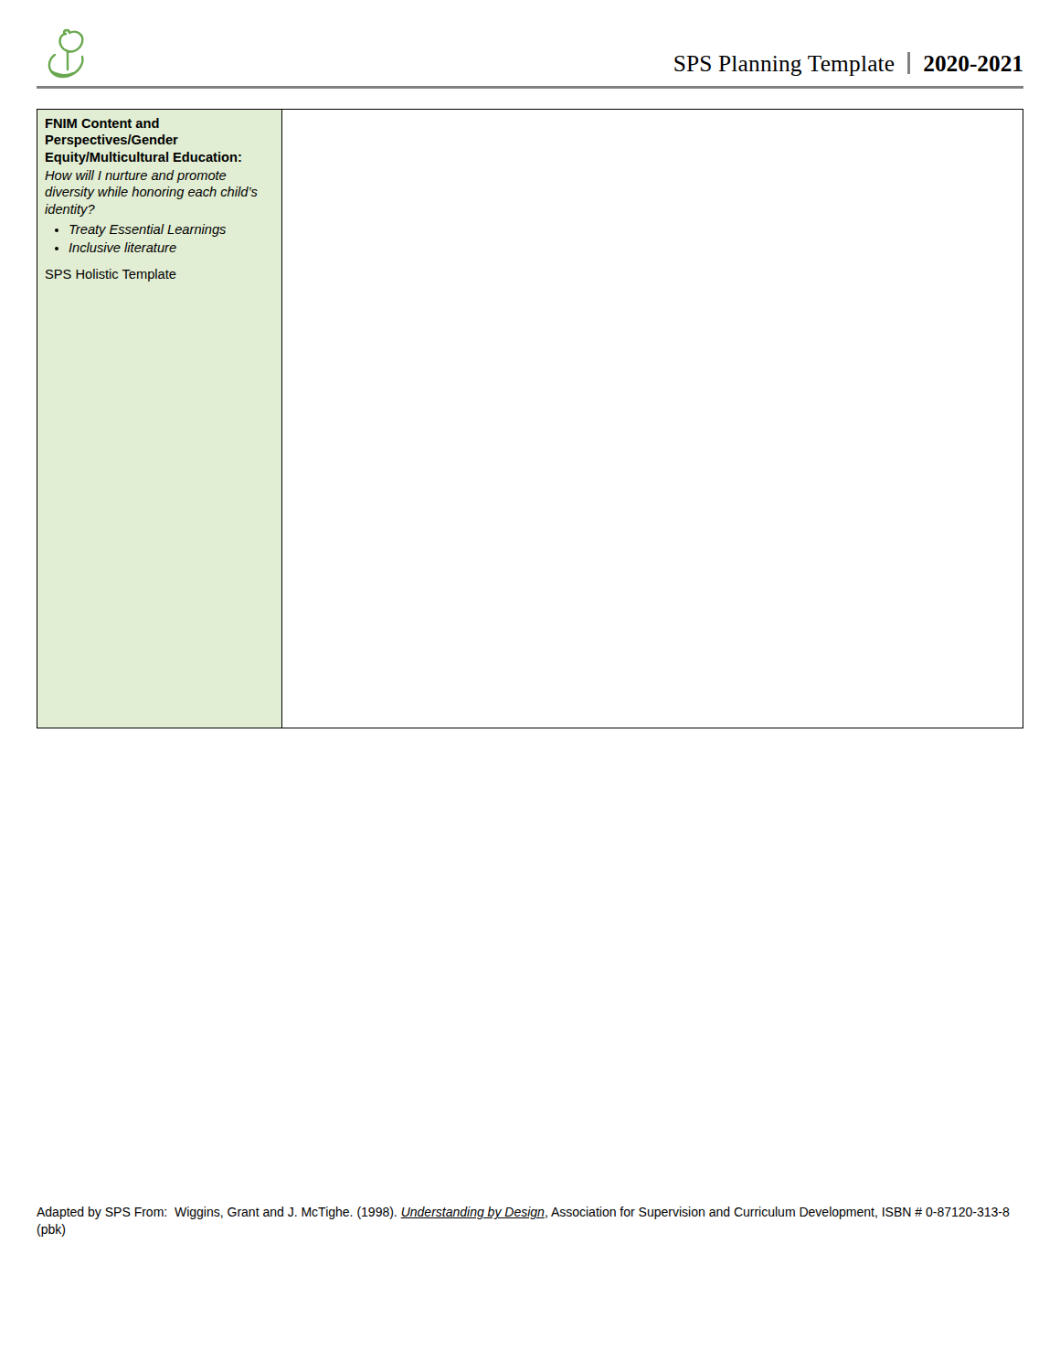SPS Planning Template 2020-2021
| FNIM Content and Perspectives/Gender Equity/Multicultural Education: How will I nurture and promote diversity while honoring each child’s identity? Treaty Essential Learnings Inclusive literature SPS Holistic Template | |
Adapted by SPS From: Wiggins, Grant and J. McTighe. (1998). Understanding by Design, Association for Supervision and Curriculum Development, ISBN # 0-87120-313-8 (pbk)